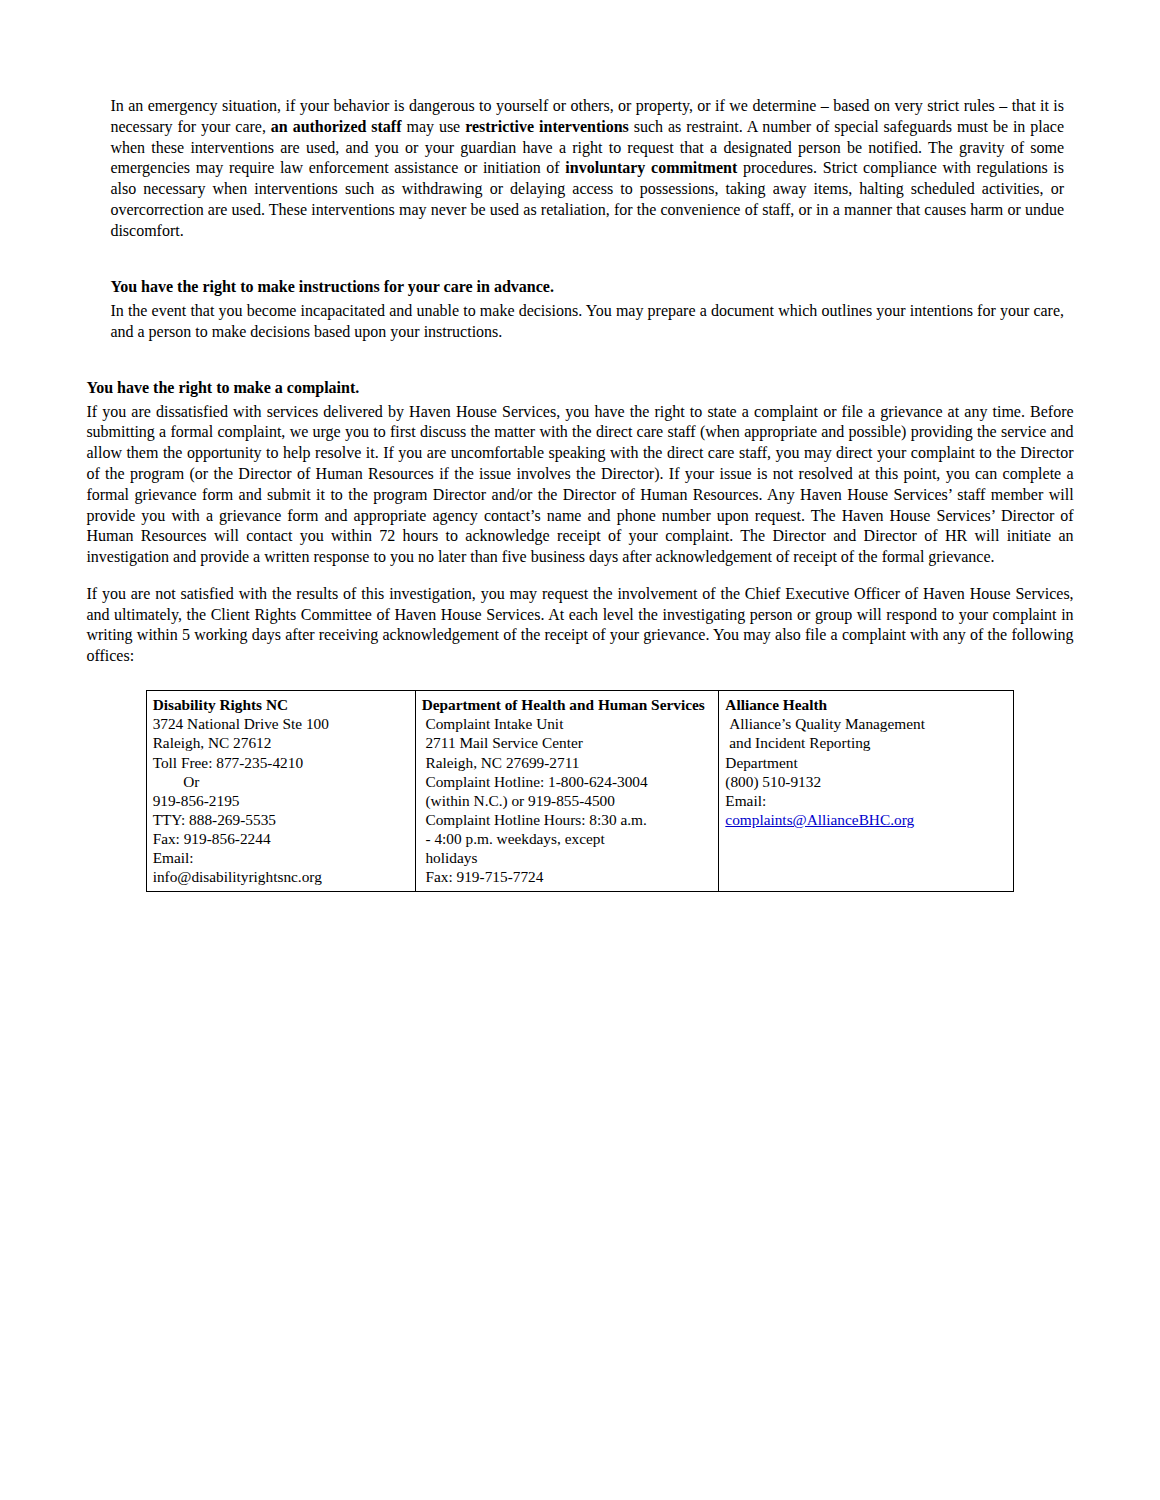In an emergency situation, if your behavior is dangerous to yourself or others, or property, or if we determine – based on very strict rules – that it is necessary for your care, an authorized staff may use restrictive interventions such as restraint. A number of special safeguards must be in place when these interventions are used, and you or your guardian have a right to request that a designated person be notified. The gravity of some emergencies may require law enforcement assistance or initiation of involuntary commitment procedures. Strict compliance with regulations is also necessary when interventions such as withdrawing or delaying access to possessions, taking away items, halting scheduled activities, or overcorrection are used. These interventions may never be used as retaliation, for the convenience of staff, or in a manner that causes harm or undue discomfort.
You have the right to make instructions for your care in advance.
In the event that you become incapacitated and unable to make decisions. You may prepare a document which outlines your intentions for your care, and a person to make decisions based upon your instructions.
You have the right to make a complaint.
If you are dissatisfied with services delivered by Haven House Services, you have the right to state a complaint or file a grievance at any time. Before submitting a formal complaint, we urge you to first discuss the matter with the direct care staff (when appropriate and possible) providing the service and allow them the opportunity to help resolve it. If you are uncomfortable speaking with the direct care staff, you may direct your complaint to the Director of the program (or the Director of Human Resources if the issue involves the Director). If your issue is not resolved at this point, you can complete a formal grievance form and submit it to the program Director and/or the Director of Human Resources. Any Haven House Services’ staff member will provide you with a grievance form and appropriate agency contact’s name and phone number upon request. The Haven House Services’ Director of Human Resources will contact you within 72 hours to acknowledge receipt of your complaint. The Director and Director of HR will initiate an investigation and provide a written response to you no later than five business days after acknowledgement of receipt of the formal grievance.
If you are not satisfied with the results of this investigation, you may request the involvement of the Chief Executive Officer of Haven House Services, and ultimately, the Client Rights Committee of Haven House Services. At each level the investigating person or group will respond to your complaint in writing within 5 working days after receiving acknowledgement of the receipt of your grievance. You may also file a complaint with any of the following offices:
| Disability Rights NC 3724 National Drive Ste 100 Raleigh, NC 27612 Toll Free: 877-235-4210 Or 919-856-2195 TTY: 888-269-5535 Fax: 919-856-2244 Email: info@disabilityrightsnc.org | Department of Health and Human Services Complaint Intake Unit 2711 Mail Service Center Raleigh, NC 27699-2711 Complaint Hotline: 1-800-624-3004 (within N.C.) or 919-855-4500 Complaint Hotline Hours: 8:30 a.m. - 4:00 p.m. weekdays, except holidays Fax: 919-715-7724 | Alliance Health Alliance’s Quality Management and Incident Reporting Department (800) 510-9132 Email: complaints@AllianceBHC.org |